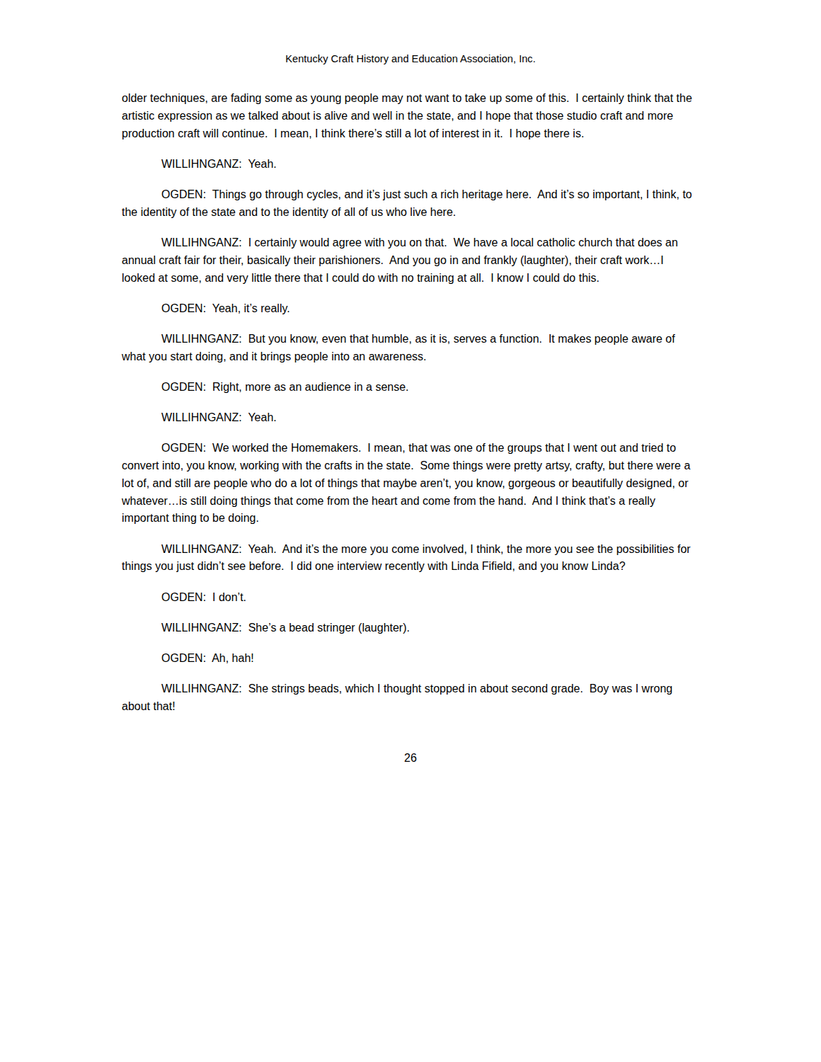Kentucky Craft History and Education Association, Inc.
older techniques, are fading some as young people may not want to take up some of this. I certainly think that the artistic expression as we talked about is alive and well in the state, and I hope that those studio craft and more production craft will continue. I mean, I think there’s still a lot of interest in it. I hope there is.
Willihnganz: Yeah.
Ogden: Things go through cycles, and it’s just such a rich heritage here. And it’s so important, I think, to the identity of the state and to the identity of all of us who live here.
Willihnganz: I certainly would agree with you on that. We have a local catholic church that does an annual craft fair for their, basically their parishioners. And you go in and frankly (laughter), their craft work…I looked at some, and very little there that I could do with no training at all. I know I could do this.
Ogden: Yeah, it’s really.
Willihnganz: But you know, even that humble, as it is, serves a function. It makes people aware of what you start doing, and it brings people into an awareness.
Ogden: Right, more as an audience in a sense.
Willihnganz: Yeah.
Ogden: We worked the Homemakers. I mean, that was one of the groups that I went out and tried to convert into, you know, working with the crafts in the state. Some things were pretty artsy, crafty, but there were a lot of, and still are people who do a lot of things that maybe aren’t, you know, gorgeous or beautifully designed, or whatever…is still doing things that come from the heart and come from the hand. And I think that’s a really important thing to be doing.
Willihnganz: Yeah. And it’s the more you come involved, I think, the more you see the possibilities for things you just didn’t see before. I did one interview recently with Linda Fifield, and you know Linda?
Ogden: I don’t.
Willihnganz: She’s a bead stringer (laughter).
Ogden: Ah, hah!
Willihnganz: She strings beads, which I thought stopped in about second grade. Boy was I wrong about that!
26